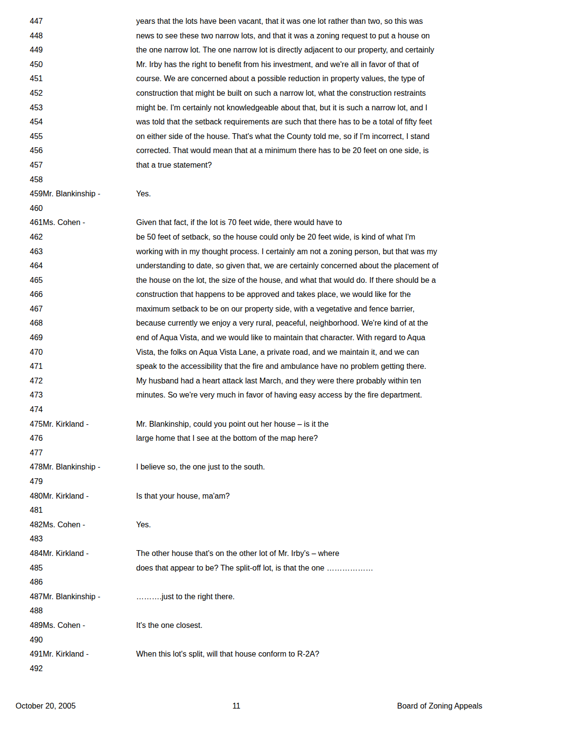| 447 | | years that the lots have been vacant, that it was one lot rather than two, so this was |
| 448 | | news to see these two narrow lots, and that it was a zoning request to put a house on |
| 449 | | the one narrow lot. The one narrow lot is directly adjacent to our property, and certainly |
| 450 | | Mr. Irby has the right to benefit from his investment, and we're all in favor of that of |
| 451 | | course. We are concerned about a possible reduction in property values, the type of |
| 452 | | construction that might be built on such a narrow lot, what the construction restraints |
| 453 | | might be. I'm certainly not knowledgeable about that, but it is such a narrow lot, and I |
| 454 | | was told that the setback requirements are such that there has to be a total of fifty feet |
| 455 | | on either side of the house. That's what the County told me, so if I'm incorrect, I stand |
| 456 | | corrected. That would mean that at a minimum there has to be 20 feet on one side, is |
| 457 | | that a true statement? |
| 458 | | |
| 459 | Mr. Blankinship - | Yes. |
| 460 | | |
| 461 | Ms. Cohen - | Given that fact, if the lot is 70 feet wide, there would have to |
| 462 | | be 50 feet of setback, so the house could only be 20 feet wide, is kind of what I'm |
| 463 | | working with in my thought process. I certainly am not a zoning person, but that was my |
| 464 | | understanding to date, so given that, we are certainly concerned about the placement of |
| 465 | | the house on the lot, the size of the house, and what that would do. If there should be a |
| 466 | | construction that happens to be approved and takes place, we would like for the |
| 467 | | maximum setback to be on our property side, with a vegetative and fence barrier, |
| 468 | | because currently we enjoy a very rural, peaceful, neighborhood. We're kind of at the |
| 469 | | end of Aqua Vista, and we would like to maintain that character. With regard to Aqua |
| 470 | | Vista, the folks on Aqua Vista Lane, a private road, and we maintain it, and we can |
| 471 | | speak to the accessibility that the fire and ambulance have no problem getting there. |
| 472 | | My husband had a heart attack last March, and they were there probably within ten |
| 473 | | minutes. So we're very much in favor of having easy access by the fire department. |
| 474 | | |
| 475 | Mr. Kirkland - | Mr. Blankinship, could you point out her house – is it the |
| 476 | | large home that I see at the bottom of the map here? |
| 477 | | |
| 478 | Mr. Blankinship - | I believe so, the one just to the south. |
| 479 | | |
| 480 | Mr. Kirkland - | Is that your house, ma'am? |
| 481 | | |
| 482 | Ms. Cohen - | Yes. |
| 483 | | |
| 484 | Mr. Kirkland - | The other house that's on the other lot of Mr. Irby's – where |
| 485 | | does that appear to be? The split-off lot, is that the one ……………… |
| 486 | | |
| 487 | Mr. Blankinship - | ……….just to the right there. |
| 488 | | |
| 489 | Ms. Cohen - | It's the one closest. |
| 490 | | |
| 491 | Mr. Kirkland - | When this lot's split, will that house conform to R-2A? |
| 492 | | |
October 20, 2005
11
Board of Zoning Appeals